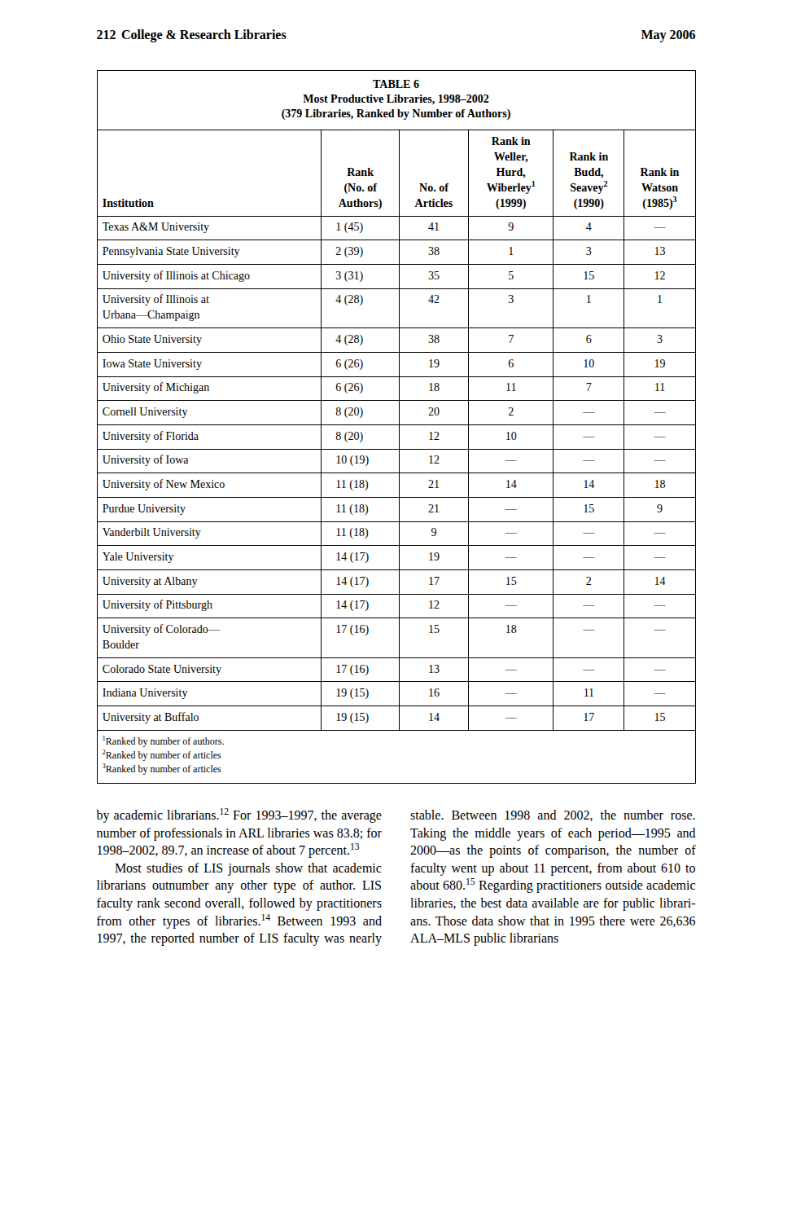212 College & Research Libraries
May 2006
TABLE 6 Most Productive Libraries, 1998–2002 (379 Libraries, Ranked by Number of Authors)
| Institution | Rank (No. of Authors) | No. of Articles | Rank in Weller, Hurd, Wiberley 1 (1999) | Rank in Budd, Seavey 2 (1990) | Rank in Watson (1985) 3 |
| --- | --- | --- | --- | --- | --- |
| Texas A&M University | 1 (45) | 41 | 9 | 4 | — |
| Pennsylvania State University | 2 (39) | 38 | 1 | 3 | 13 |
| University of Illinois at Chicago | 3 (31) | 35 | 5 | 15 | 12 |
| University of Illinois at Urbana—Champaign | 4 (28) | 42 | 3 | 1 | 1 |
| Ohio State University | 4 (28) | 38 | 7 | 6 | 3 |
| Iowa State University | 6 (26) | 19 | 6 | 10 | 19 |
| University of Michigan | 6 (26) | 18 | 11 | 7 | 11 |
| Cornell University | 8 (20) | 20 | 2 | — | — |
| University of Florida | 8 (20) | 12 | 10 | — | — |
| University of Iowa | 10 (19) | 12 | — | — | — |
| University of New Mexico | 11 (18) | 21 | 14 | 14 | 18 |
| Purdue University | 11 (18) | 21 | — | 15 | 9 |
| Vanderbilt University | 11 (18) | 9 | — | — | — |
| Yale University | 14 (17) | 19 | — | — | — |
| University at Albany | 14 (17) | 17 | 15 | 2 | 14 |
| University of Pittsburgh | 14 (17) | 12 | — | — | — |
| University of Colorado— Boulder | 17 (16) | 15 | 18 | — | — |
| Colorado State University | 17 (16) | 13 | — | — | — |
| Indiana University | 19 (15) | 16 | — | 11 | — |
| University at Buffalo | 19 (15) | 14 | — | 17 | 15 |
| 1 Ranked by number of authors. 2 Ranked by number of articles 3 Ranked by number of articles |
by academic librarians.12 For 1993–1997, the average number of professionals in ARL libraries was 83.8; for 1998–2002, 89.7, an increase of about 7 percent.13
Most studies of LIS journals show that academic librarians outnumber any other type of author. LIS faculty rank second overall, followed by practitioners from other types of libraries.14 Between 1993 and 1997, the reported number of LIS faculty was nearly stable. Between 1998 and 2002, the number rose. Taking the middle years of each period—1995 and 2000—as the points of comparison, the number of faculty went up about 11 percent, from about 610 to about 680.15 Regarding practitioners outside academic libraries, the best data available are for public librarians. Those data show that in 1995 there were 26,636 ALA–MLS public librarians